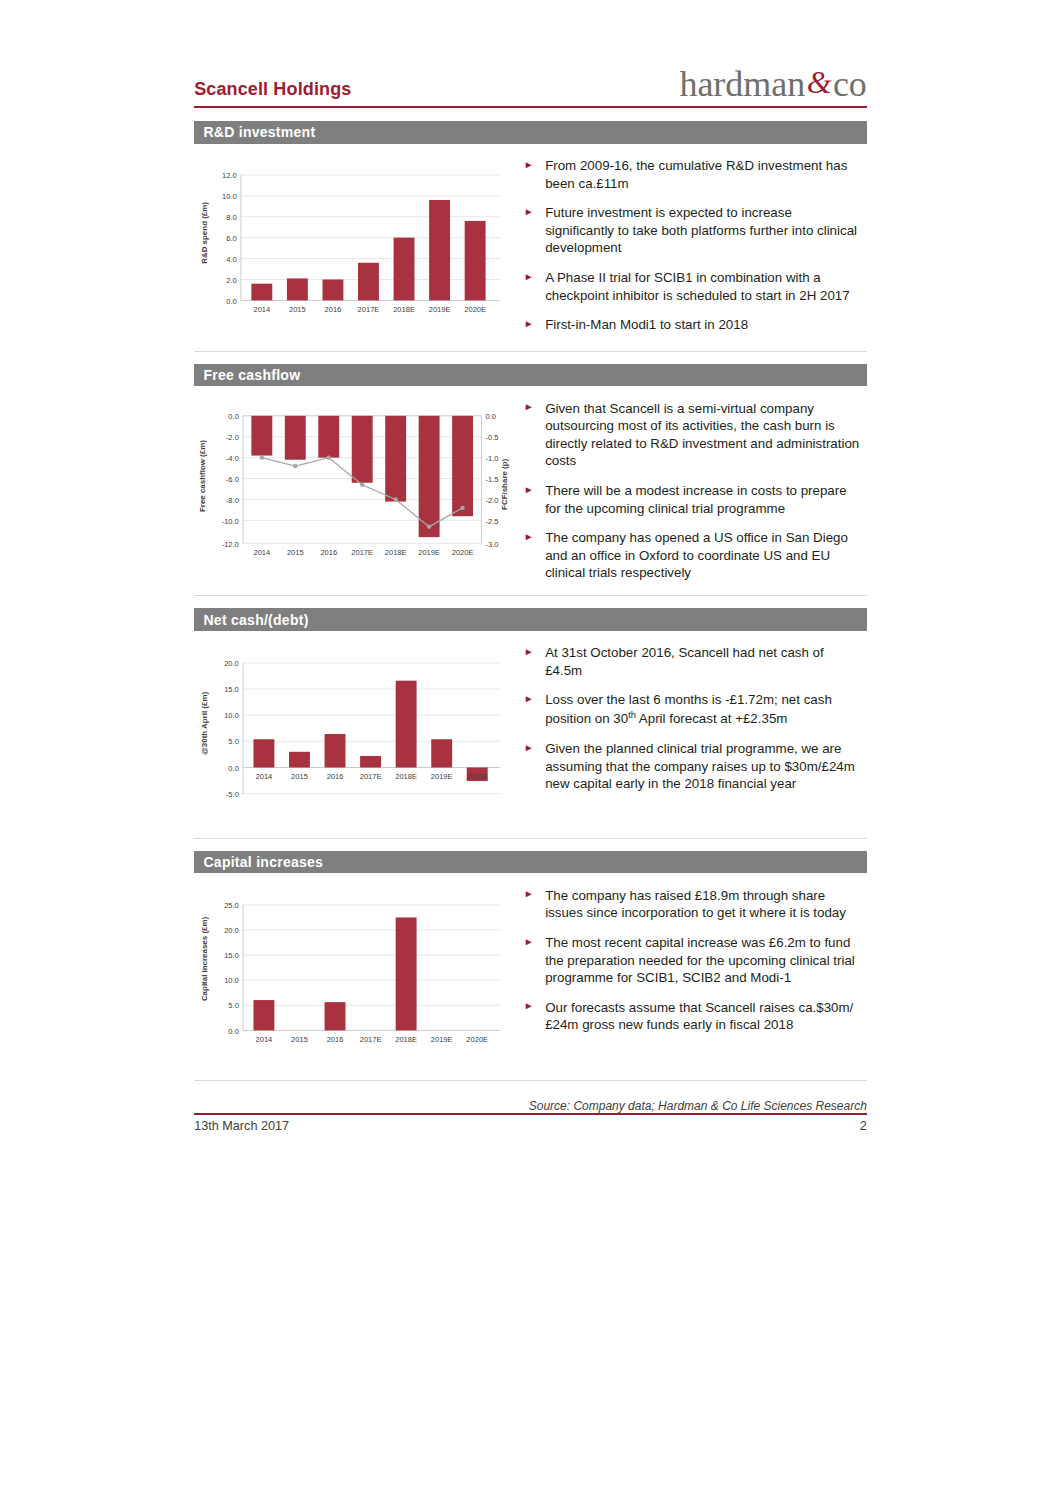Scancell Holdings
hardman&co
R&D investment
R&D spend (£m) 12.0 10.0 8.0 6.0 4.0 2.0 0.0 2014 2015 2016 2017E 2018E 2019E 2020E
From 2009-16, the cumulative R&D investment has been ca.£11m
Future investment is expected to increase significantly to take both platforms further into clinical development
A Phase II trial for SCIB1 in combination with a checkpoint inhibitor is scheduled to start in 2H 2017
First-in-Man Modi1 to start in 2018
Free cashflow
Free cashflow (£m) FCF/share (p) 0.0 -2.0 -4.0 -6.0 -8.0 -10.0 -12.0 0.0 -0.5 -1.0 -1.5 -2.0 -2.5 -3.0 2014 2015 2016 2017E 2018E 2019E 2020E
Given that Scancell is a semi-virtual company outsourcing most of its activities, the cash burn is directly related to R&D investment and administration costs
There will be a modest increase in costs to prepare for the upcoming clinical trial programme
The company has opened a US office in San Diego and an office in Oxford to coordinate US and EU clinical trials respectively
Net cash/(debt)
@30th April (£m) 20.0 15.0 10.0 5.0 0.0 -5.0 2014 2015 2016 2017E 2018E 2019E 2020E
At 31st October 2016, Scancell had net cash of £4.5m
Loss over the last 6 months is -£1.72m; net cash position on 30th April forecast at +£2.35m
Given the planned clinical trial programme, we are assuming that the company raises up to $30m/£24m new capital early in the 2018 financial year
Capital increases
Capital increases (£m) 25.0 20.0 15.0 10.0 5.0 0.0 2014 2015 2016 2017E 2018E 2019E 2020E
The company has raised £18.9m through share issues since incorporation to get it where it is today
The most recent capital increase was £6.2m to fund the preparation needed for the upcoming clinical trial programme for SCIB1, SCIB2 and Modi-1
Our forecasts assume that Scancell raises ca.$30m/£24m gross new funds early in fiscal 2018
Source: Company data; Hardman & Co Life Sciences Research
13th March 2017 2